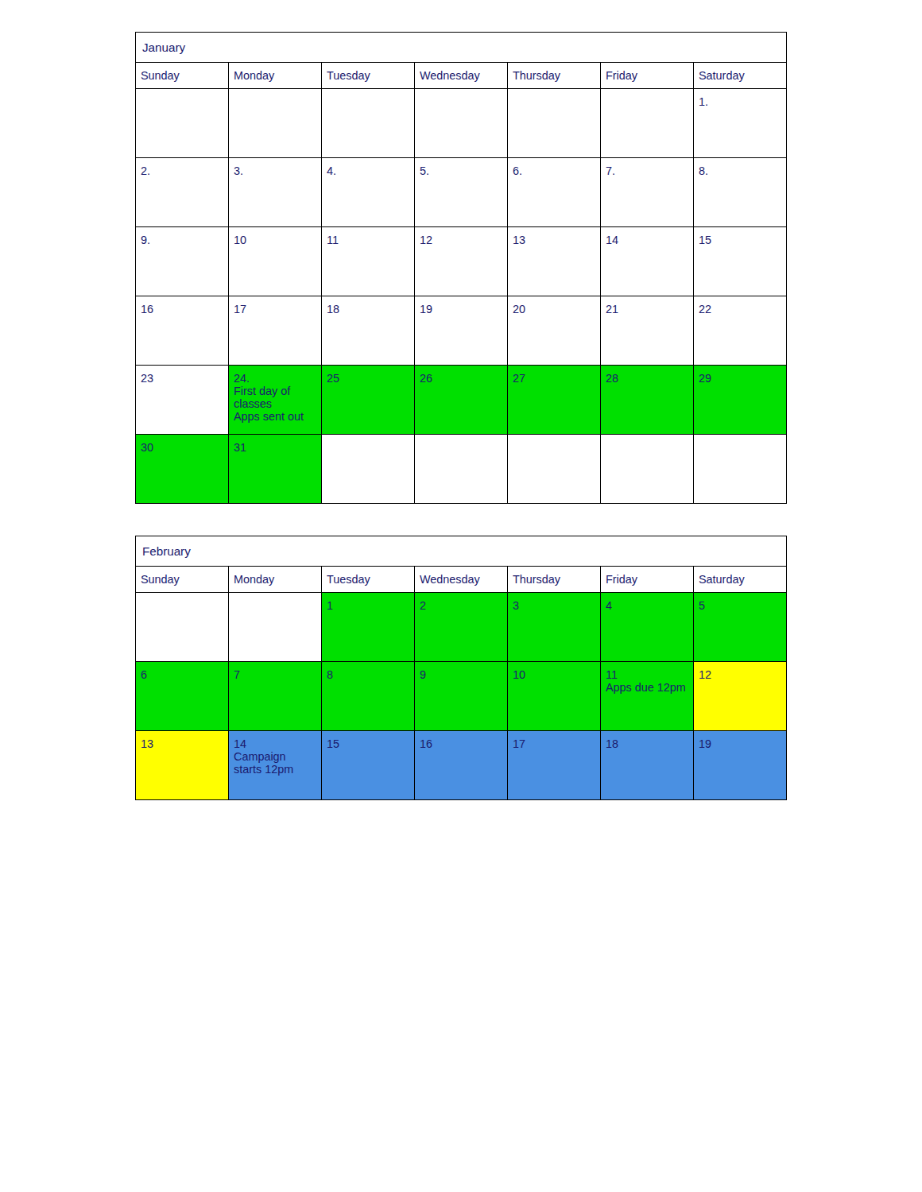January
| Sunday | Monday | Tuesday | Wednesday | Thursday | Friday | Saturday |
| --- | --- | --- | --- | --- | --- | --- |
| | | | | | | 1. |
| 2. | 3. | 4. | 5. | 6. | 7. | 8. |
| 9. | 10 | 11 | 12 | 13 | 14 | 15 |
| 16 | 17 | 18 | 19 | 20 | 21 | 22 |
| 23 | 24. First day of classes Apps sent out | 25 | 26 | 27 | 28 | 29 |
| 30 | 31 | | | | | |
February
| Sunday | Monday | Tuesday | Wednesday | Thursday | Friday | Saturday |
| --- | --- | --- | --- | --- | --- | --- |
| | | 1 | 2 | 3 | 4 | 5 |
| 6 | 7 | 8 | 9 | 10 | 11 Apps due 12pm | 12 |
| 13 | 14 Campaign starts 12pm | 15 | 16 | 17 | 18 | 19 |